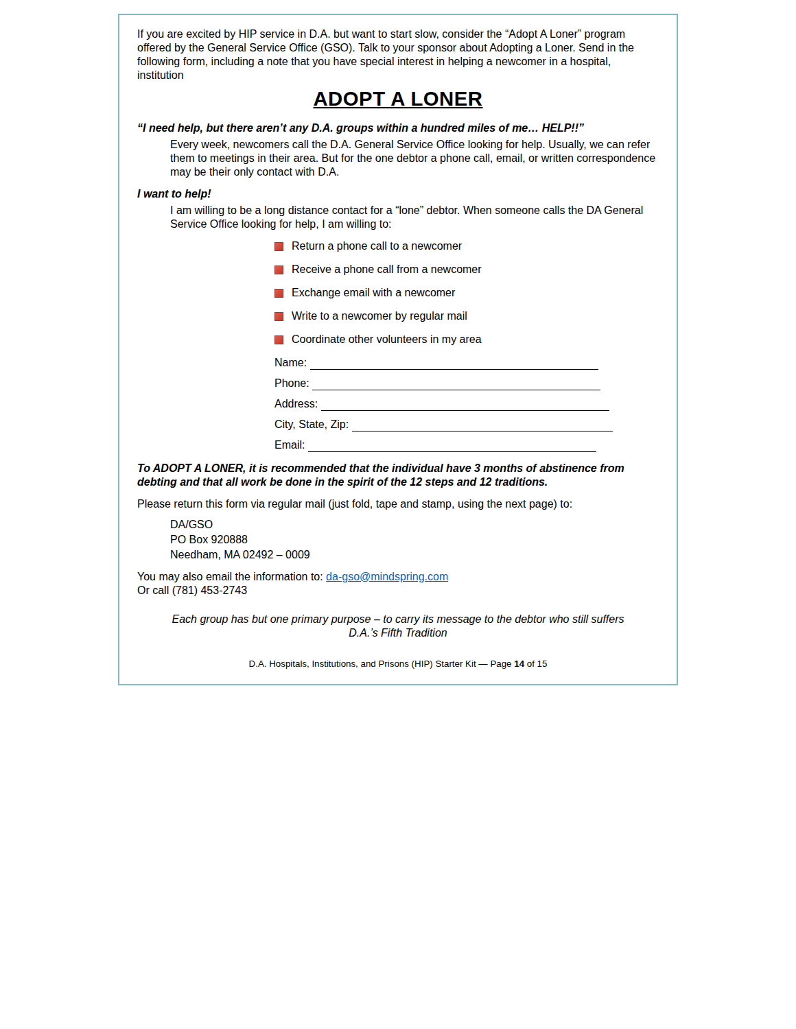If you are excited by HIP service in D.A. but want to start slow, consider the “Adopt A Loner” program offered by the General Service Office (GSO). Talk to your sponsor about Adopting a Loner. Send in the following form, including a note that you have special interest in helping a newcomer in a hospital, institution
ADOPT A LONER
“I need help, but there aren’t any D.A. groups within a hundred miles of me… HELP!!”
Every week, newcomers call the D.A. General Service Office looking for help. Usually, we can refer them to meetings in their area. But for the one debtor a phone call, email, or written correspondence may be their only contact with D.A.
I want to help!
I am willing to be a long distance contact for a “lone” debtor. When someone calls the DA General Service Office looking for help, I am willing to:
Return a phone call to a newcomer
Receive a phone call from a newcomer
Exchange email with a newcomer
Write to a newcomer by regular mail
Coordinate other volunteers in my area
Name:
Phone:
Address:
City, State, Zip:
Email:
To ADOPT A LONER, it is recommended that the individual have 3 months of abstinence from debting and that all work be done in the spirit of the 12 steps and 12 traditions.
Please return this form via regular mail (just fold, tape and stamp, using the next page) to:
DA/GSO
PO Box 920888
Needham, MA 02492 – 0009
You may also email the information to: da-gso@mindspring.com
Or call (781) 453-2743
Each group has but one primary purpose – to carry its message to the debtor who still suffers
D.A.’s Fifth Tradition
D.A. Hospitals, Institutions, and Prisons (HIP) Starter Kit — Page 14 of 15